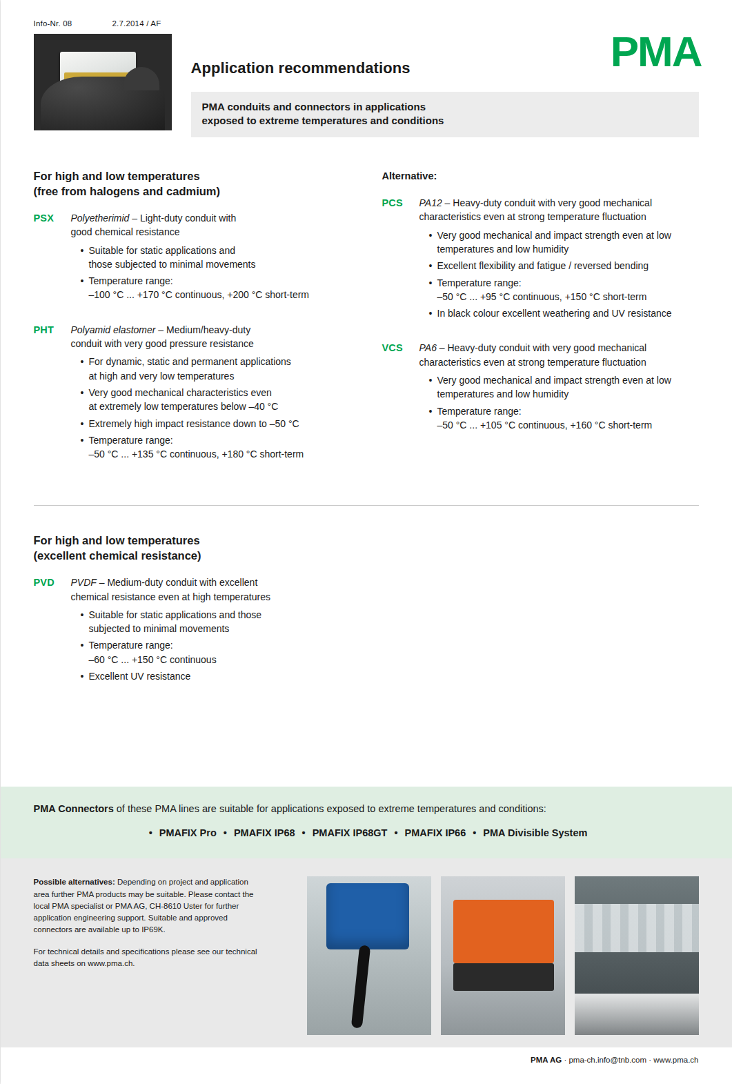Info-Nr. 082.7.2014 / AF
PMA
Application recommendations
PMA conduits and connectors in applications
exposed to extreme temperatures and conditions
For high and low temperatures
(free from halogens and cadmium)
PSX
Polyetherimid – Light-duty conduit with
good chemical resistance
Suitable for static applications and
those subjected to minimal movements
Temperature range:
–100 °C ... +170 °C continuous, +200 °C short-term
PHT
Polyamid elastomer – Medium/heavy-duty
conduit with very good pressure resistance
For dynamic, static and permanent applications
at high and very low temperatures
Very good mechanical characteristics even
at extremely low temperatures below –40 °C
Extremely high impact resistance down to –50 °C
Temperature range:
–50 °C ... +135 °C continuous, +180 °C short-term
Alternative:
PCS
PA12 – Heavy-duty conduit with very good mechanical
characteristics even at strong temperature fluctuation
Very good mechanical and impact strength even at low
temperatures and low humidity
Excellent flexibility and fatigue / reversed bending
Temperature range:
–50 °C ... +95 °C continuous, +150 °C short-term
In black colour excellent weathering and UV resistance
VCS
PA6 – Heavy-duty conduit with very good mechanical
characteristics even at strong temperature fluctuation
Very good mechanical and impact strength even at low
temperatures and low humidity
Temperature range:
–50 °C ... +105 °C continuous, +160 °C short-term
For high and low temperatures
(excellent chemical resistance)
PVD
PVDF – Medium-duty conduit with excellent
chemical resistance even at high temperatures
Suitable for static applications and those
subjected to minimal movements
Temperature range:
–60 °C ... +150 °C continuous
Excellent UV resistance
PMA Connectors of these PMA lines are suitable for applications exposed to extreme temperatures and conditions:
• PMAFIX Pro • PMAFIX IP68 • PMAFIX IP68GT • PMAFIX IP66 • PMA Divisible System
Possible alternatives: Depending on project and application area further PMA products may be suitable. Please contact the local PMA specialist or PMA AG, CH-8610 Uster for further application engineering support. Suitable and approved connectors are available up to IP69K.
For technical details and specifications please see our technical data sheets on www.pma.ch.
PMA AG · pma-ch.info@tnb.com · www.pma.ch